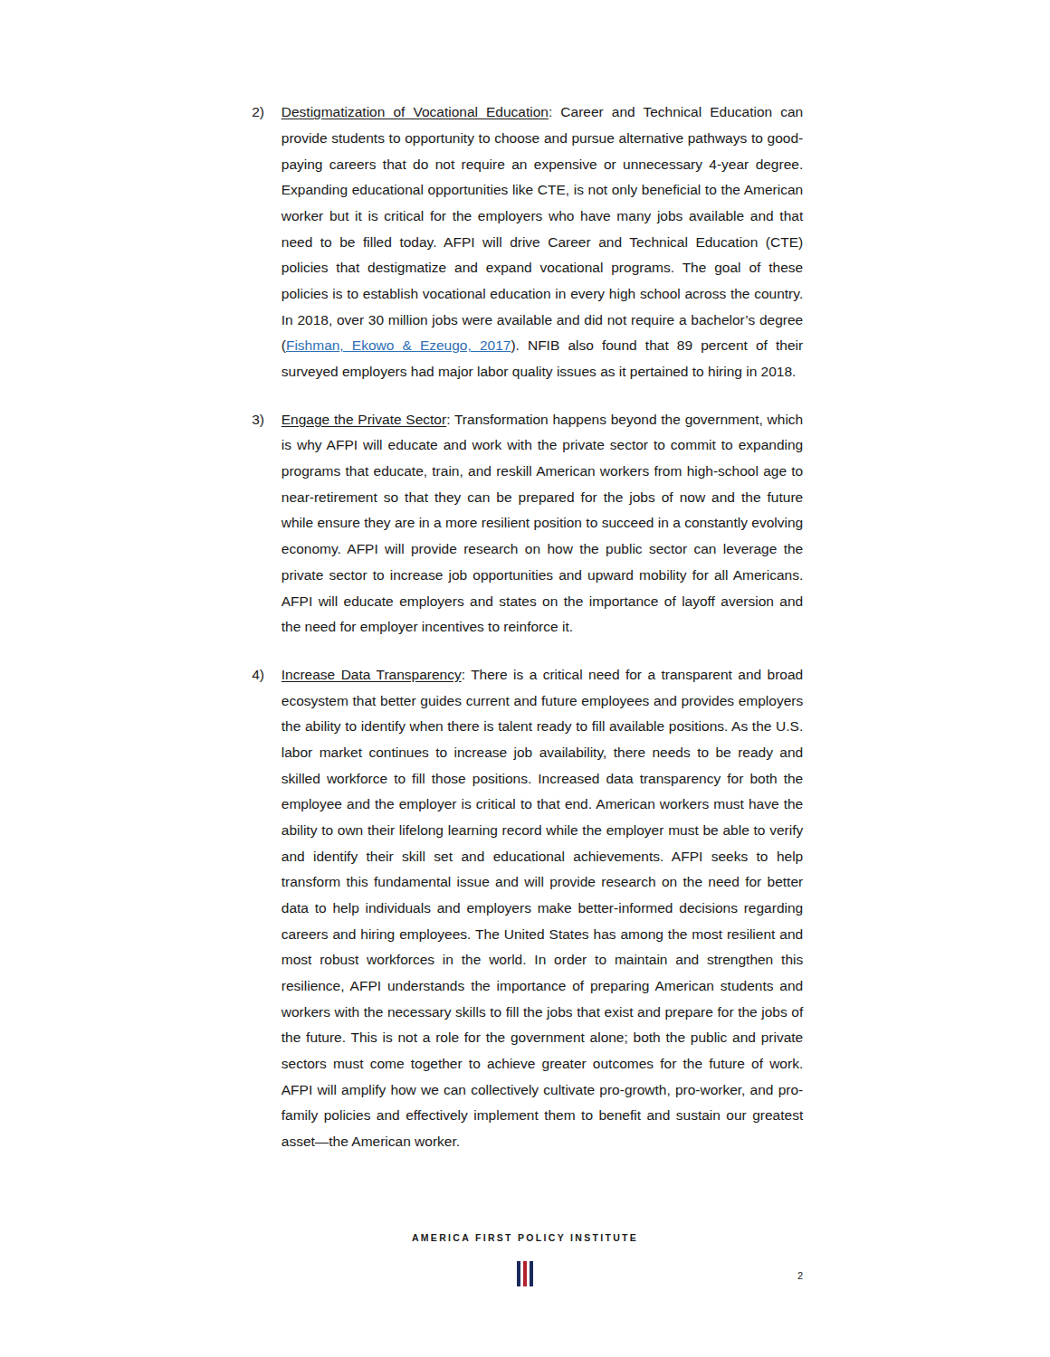Destigmatization of Vocational Education: Career and Technical Education can provide students to opportunity to choose and pursue alternative pathways to good-paying careers that do not require an expensive or unnecessary 4-year degree. Expanding educational opportunities like CTE, is not only beneficial to the American worker but it is critical for the employers who have many jobs available and that need to be filled today. AFPI will drive Career and Technical Education (CTE) policies that destigmatize and expand vocational programs. The goal of these policies is to establish vocational education in every high school across the country. In 2018, over 30 million jobs were available and did not require a bachelor’s degree (Fishman, Ekowo & Ezeugo, 2017). NFIB also found that 89 percent of their surveyed employers had major labor quality issues as it pertained to hiring in 2018.
Engage the Private Sector: Transformation happens beyond the government, which is why AFPI will educate and work with the private sector to commit to expanding programs that educate, train, and reskill American workers from high-school age to near-retirement so that they can be prepared for the jobs of now and the future while ensure they are in a more resilient position to succeed in a constantly evolving economy. AFPI will provide research on how the public sector can leverage the private sector to increase job opportunities and upward mobility for all Americans. AFPI will educate employers and states on the importance of layoff aversion and the need for employer incentives to reinforce it.
Increase Data Transparency: There is a critical need for a transparent and broad ecosystem that better guides current and future employees and provides employers the ability to identify when there is talent ready to fill available positions. As the U.S. labor market continues to increase job availability, there needs to be ready and skilled workforce to fill those positions. Increased data transparency for both the employee and the employer is critical to that end. American workers must have the ability to own their lifelong learning record while the employer must be able to verify and identify their skill set and educational achievements. AFPI seeks to help transform this fundamental issue and will provide research on the need for better data to help individuals and employers make better-informed decisions regarding careers and hiring employees. The United States has among the most resilient and most robust workforces in the world. In order to maintain and strengthen this resilience, AFPI understands the importance of preparing American students and workers with the necessary skills to fill the jobs that exist and prepare for the jobs of the future. This is not a role for the government alone; both the public and private sectors must come together to achieve greater outcomes for the future of work. AFPI will amplify how we can collectively cultivate pro-growth, pro-worker, and pro-family policies and effectively implement them to benefit and sustain our greatest asset—the American worker.
America First Policy Institute 2